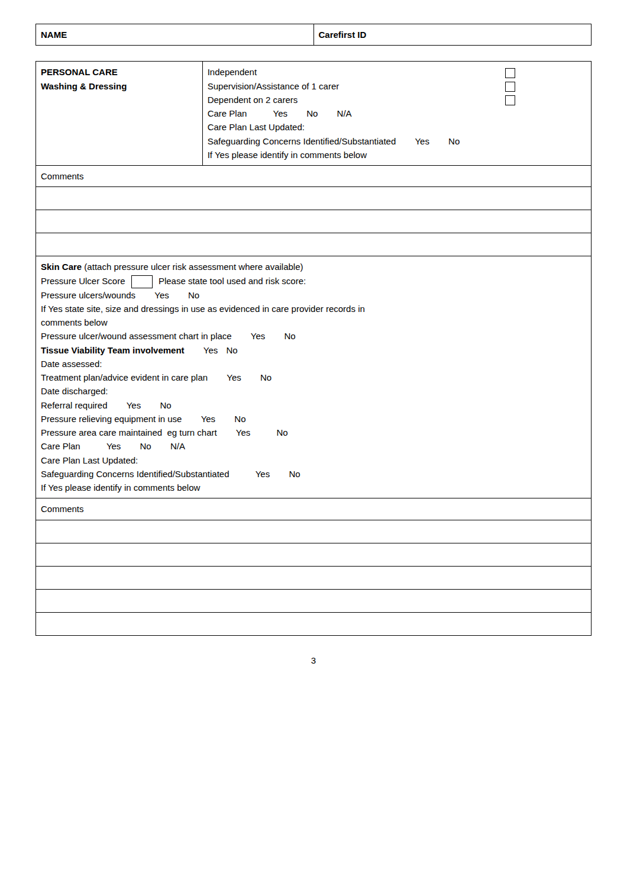| NAME | Carefirst ID |
| PERSONAL CARE Washing & Dressing | Independent Supervision/Assistance of 1 carer Dependent on 2 carers Care Plan Yes No N/A Care Plan Last Updated: Safeguarding Concerns Identified/Substantiated Yes No If Yes please identify in comments below |
| Comments |
| Skin Care (attach pressure ulcer risk assessment where available) Pressure Ulcer Score Please state tool used and risk score: Pressure ulcers/wounds Yes No If Yes state site, size and dressings in use as evidenced in care provider records in comments below Pressure ulcer/wound assessment chart in place Yes No Tissue Viability Team involvement Yes No Date assessed: Treatment plan/advice evident in care plan Yes No Date discharged: Referral required Yes No Pressure relieving equipment in use Yes No Pressure area care maintained eg turn chart Yes No Care Plan Yes No N/A Care Plan Last Updated: Safeguarding Concerns Identified/Substantiated Yes No If Yes please identify in comments below |
| Comments |
3